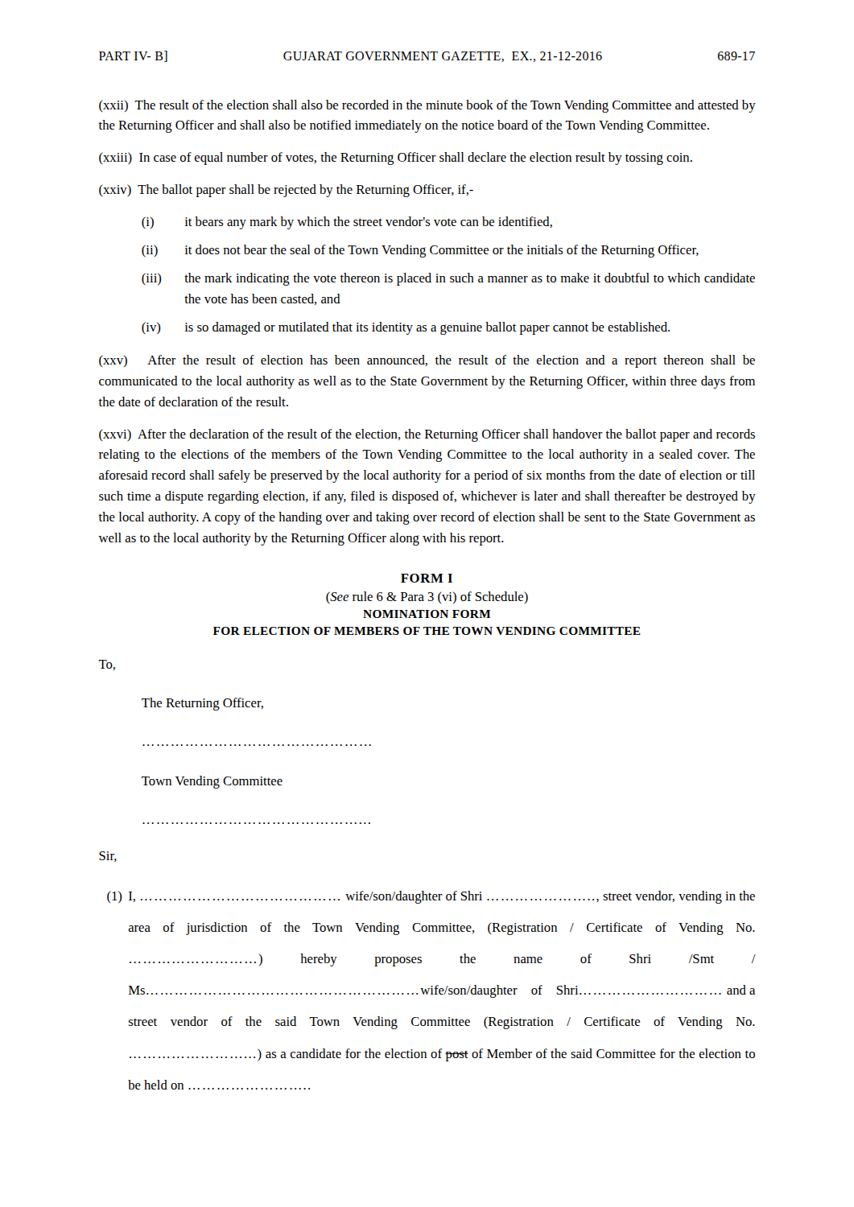PART IV- B] GUJARAT GOVERNMENT GAZETTE, EX., 21-12-2016 689-17
(xxii) The result of the election shall also be recorded in the minute book of the Town Vending Committee and attested by the Returning Officer and shall also be notified immediately on the notice board of the Town Vending Committee.
(xxiii) In case of equal number of votes, the Returning Officer shall declare the election result by tossing coin.
(xxiv) The ballot paper shall be rejected by the Returning Officer, if,-
(i) it bears any mark by which the street vendor's vote can be identified,
(ii) it does not bear the seal of the Town Vending Committee or the initials of the Returning Officer,
(iii) the mark indicating the vote thereon is placed in such a manner as to make it doubtful to which candidate the vote has been casted, and
(iv) is so damaged or mutilated that its identity as a genuine ballot paper cannot be established.
(xxv) After the result of election has been announced, the result of the election and a report thereon shall be communicated to the local authority as well as to the State Government by the Returning Officer, within three days from the date of declaration of the result.
(xxvi) After the declaration of the result of the election, the Returning Officer shall handover the ballot paper and records relating to the elections of the members of the Town Vending Committee to the local authority in a sealed cover. The aforesaid record shall safely be preserved by the local authority for a period of six months from the date of election or till such time a dispute regarding election, if any, filed is disposed of, whichever is later and shall thereafter be destroyed by the local authority. A copy of the handing over and taking over record of election shall be sent to the State Government as well as to the local authority by the Returning Officer along with his report.
FORM I
(See rule 6 & Para 3 (vi) of Schedule)
NOMINATION FORM
FOR ELECTION OF MEMBERS OF THE TOWN VENDING COMMITTEE
To,
The Returning Officer,
…………………………………………
Town Vending Committee
………………………………………...
Sir,
(1) I, …………………………………… wife/son/daughter of Shri ………………….., street vendor, vending in the area of jurisdiction of the Town Vending Committee, (Registration / Certificate of Vending No. ………………………) hereby proposes the name of Shri /Smt / Ms…………………………………………………wife/son/daughter of Shri………………………… and a street vendor of the said Town Vending Committee (Registration / Certificate of Vending No. ……………………...) as a candidate for the election of post of Member of the said Committee for the election to be held on ……………………..